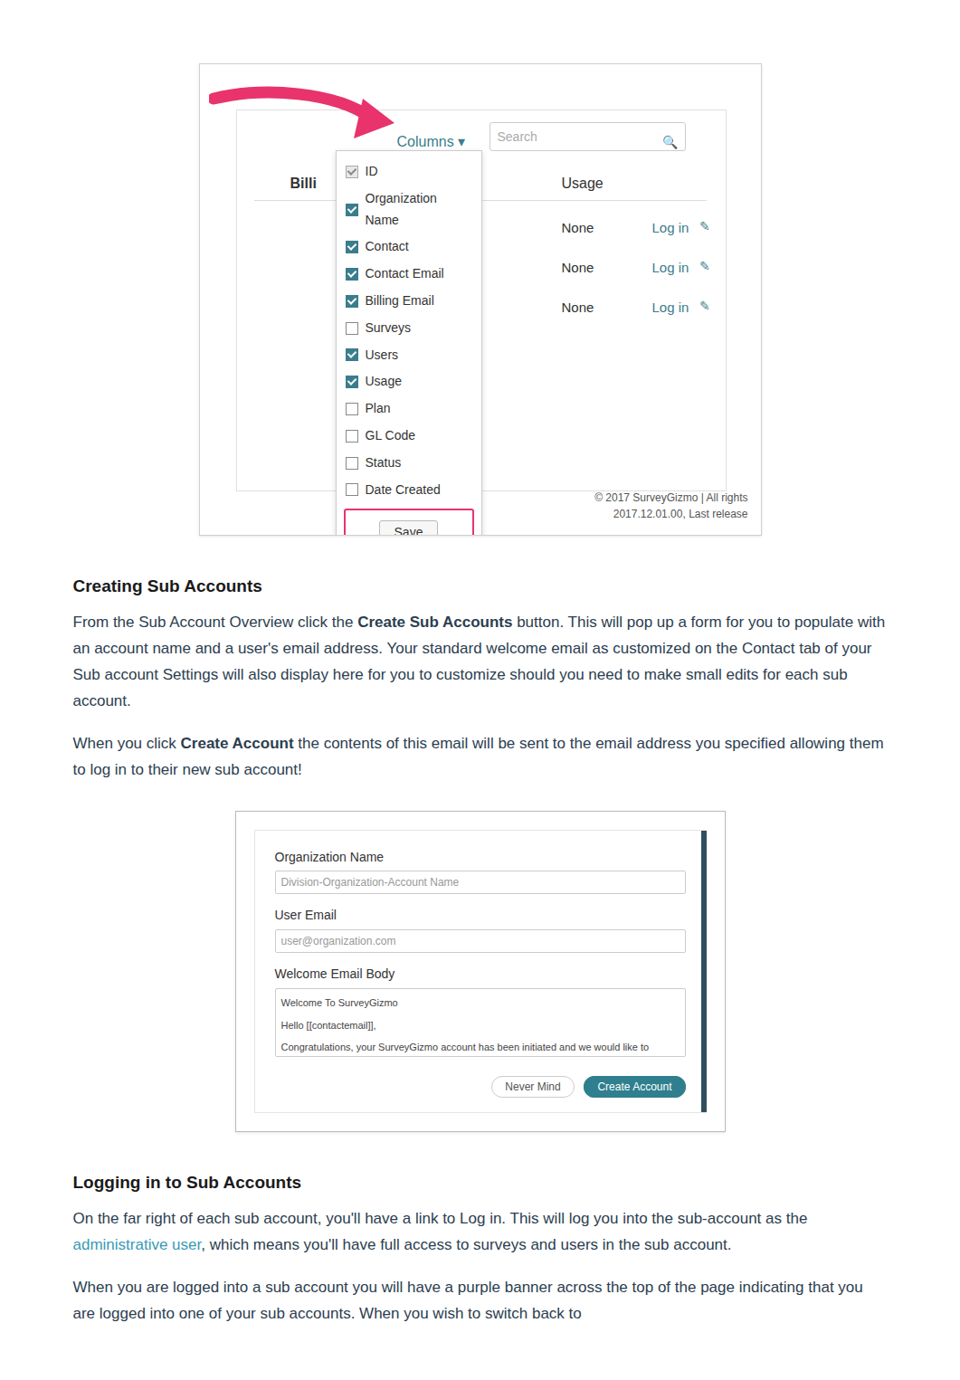Columns ▾
Search 🔍
Billi
Usage
None
Log in
✎
None
Log in
✎
None
Log in
✎
ID
Organization Name
Contact
Contact Email
Billing Email
Surveys
Users
Usage
Plan
GL Code
Status
Date Created
Save
© 2017 SurveyGizmo | All rights
2017.12.01.00, Last release
Creating Sub Accounts
From the Sub Account Overview click the Create Sub Accounts button. This will pop up a form for you to populate with an account name and a user's email address. Your standard welcome email as customized on the Contact tab of your Sub account Settings will also display here for you to customize should you need to make small edits for each sub account.
When you click Create Account the contents of this email will be sent to the email address you specified allowing them to log in to their new sub account!
Organization Name
Division-Organization-Account Name
User Email
user@organization.com
Welcome Email Body
Welcome To SurveyGizmo
Hello [[contactemail]],
Congratulations, your SurveyGizmo account has been initiated and we would like to welcome you
Never Mind Create Account
Logging in to Sub Accounts
On the far right of each sub account, you'll have a link to Log in. This will log you into the sub-account as the administrative user, which means you'll have full access to surveys and users in the sub account.
When you are logged into a sub account you will have a purple banner across the top of the page indicating that you are logged into one of your sub accounts. When you wish to switch back to